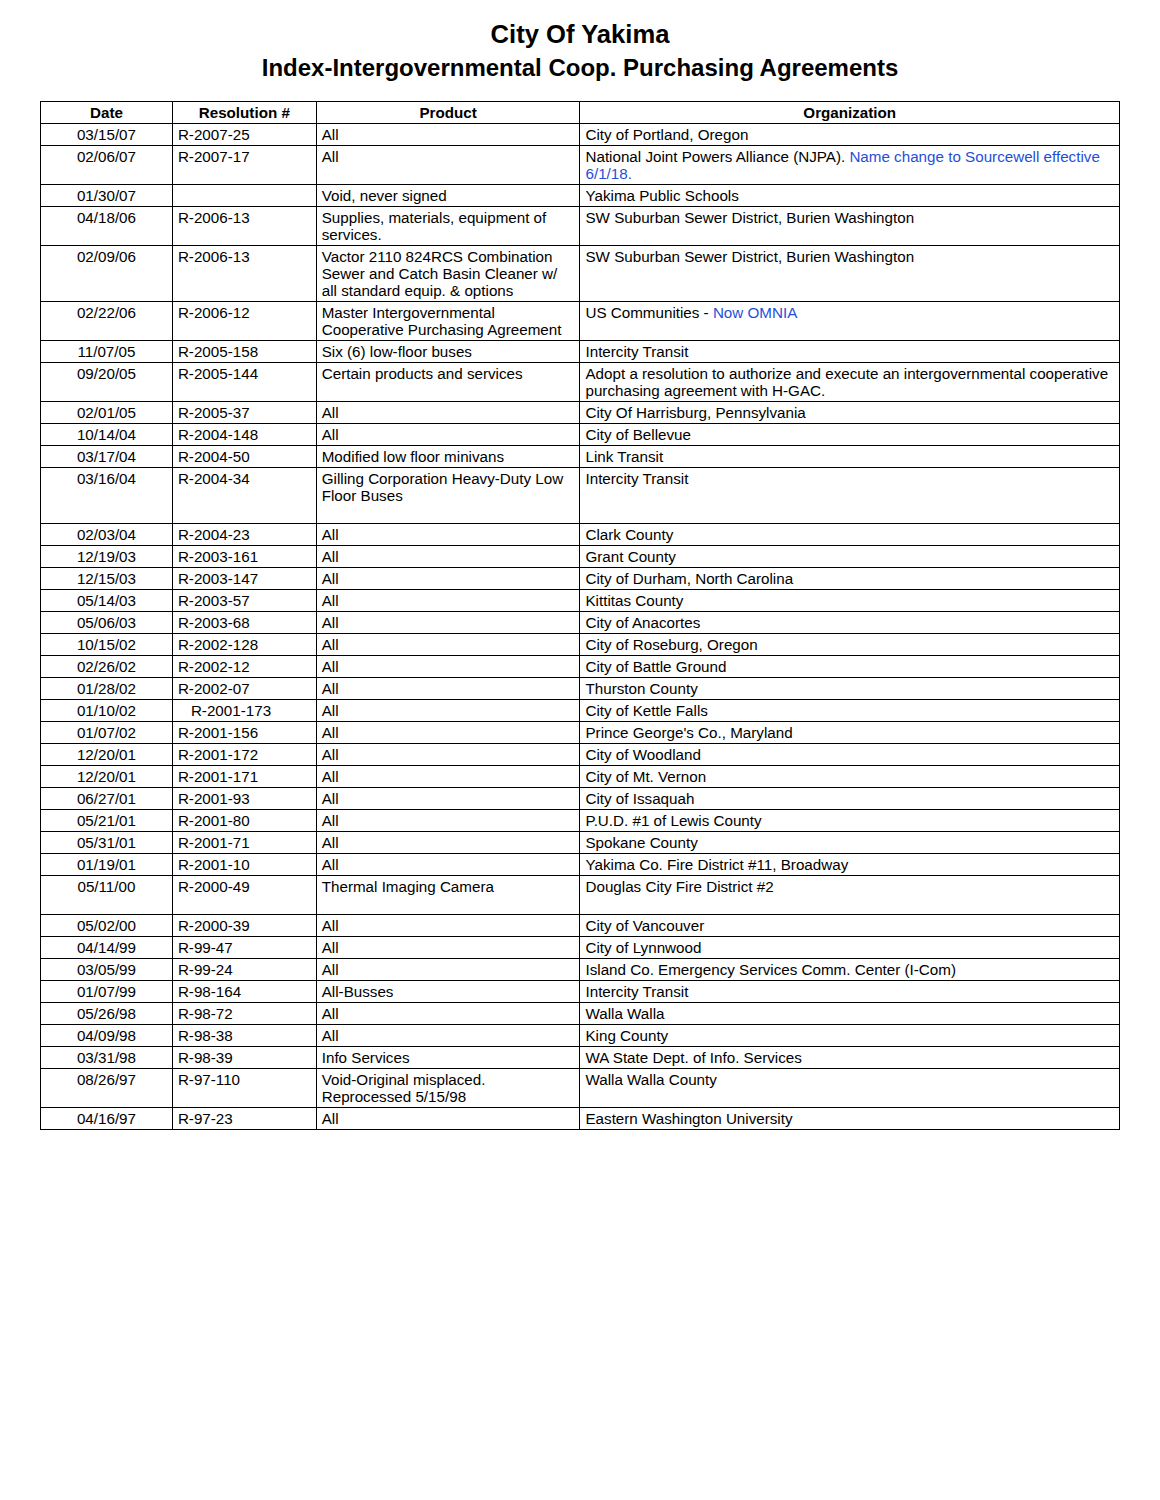City Of Yakima
Index-Intergovernmental Coop. Purchasing Agreements
| Date | Resolution # | Product | Organization |
| --- | --- | --- | --- |
| 03/15/07 | R-2007-25 | All | City of Portland, Oregon |
| 02/06/07 | R-2007-17 | All | National Joint Powers Alliance (NJPA). Name change to Sourcewell effective 6/1/18. |
| 01/30/07 | | Void, never signed | Yakima Public Schools |
| 04/18/06 | R-2006-13 | Supplies, materials, equipment of services. | SW Suburban Sewer District, Burien Washington |
| 02/09/06 | R-2006-13 | Vactor 2110 824RCS Combination Sewer and Catch Basin Cleaner w/ all standard equip. & options | SW Suburban Sewer District, Burien Washington |
| 02/22/06 | R-2006-12 | Master Intergovernmental Cooperative Purchasing Agreement | US Communities - Now OMNIA |
| 11/07/05 | R-2005-158 | Six (6) low-floor buses | Intercity Transit |
| 09/20/05 | R-2005-144 | Certain products and services | Adopt a resolution to authorize and execute an intergovernmental cooperative purchasing agreement with H-GAC. |
| 02/01/05 | R-2005-37 | All | City Of Harrisburg, Pennsylvania |
| 10/14/04 | R-2004-148 | All | City of Bellevue |
| 03/17/04 | R-2004-50 | Modified low floor minivans | Link Transit |
| 03/16/04 | R-2004-34 | Gilling Corporation Heavy-Duty Low Floor Buses | Intercity Transit |
| 02/03/04 | R-2004-23 | All | Clark County |
| 12/19/03 | R-2003-161 | All | Grant County |
| 12/15/03 | R-2003-147 | All | City of Durham, North Carolina |
| 05/14/03 | R-2003-57 | All | Kittitas County |
| 05/06/03 | R-2003-68 | All | City of Anacortes |
| 10/15/02 | R-2002-128 | All | City of Roseburg, Oregon |
| 02/26/02 | R-2002-12 | All | City of Battle Ground |
| 01/28/02 | R-2002-07 | All | Thurston County |
| 01/10/02 | R-2001-173 | All | City of Kettle Falls |
| 01/07/02 | R-2001-156 | All | Prince George's Co., Maryland |
| 12/20/01 | R-2001-172 | All | City of Woodland |
| 12/20/01 | R-2001-171 | All | City of Mt. Vernon |
| 06/27/01 | R-2001-93 | All | City of Issaquah |
| 05/21/01 | R-2001-80 | All | P.U.D. #1 of Lewis County |
| 05/31/01 | R-2001-71 | All | Spokane County |
| 01/19/01 | R-2001-10 | All | Yakima Co. Fire District #11, Broadway |
| 05/11/00 | R-2000-49 | Thermal Imaging Camera | Douglas City Fire District #2 |
| 05/02/00 | R-2000-39 | All | City of Vancouver |
| 04/14/99 | R-99-47 | All | City of Lynnwood |
| 03/05/99 | R-99-24 | All | Island Co. Emergency Services Comm. Center (I-Com) |
| 01/07/99 | R-98-164 | All-Busses | Intercity Transit |
| 05/26/98 | R-98-72 | All | Walla Walla |
| 04/09/98 | R-98-38 | All | King County |
| 03/31/98 | R-98-39 | Info Services | WA State Dept. of Info. Services |
| 08/26/97 | R-97-110 | Void-Original misplaced. Reprocessed 5/15/98 | Walla Walla County |
| 04/16/97 | R-97-23 | All | Eastern Washington University |